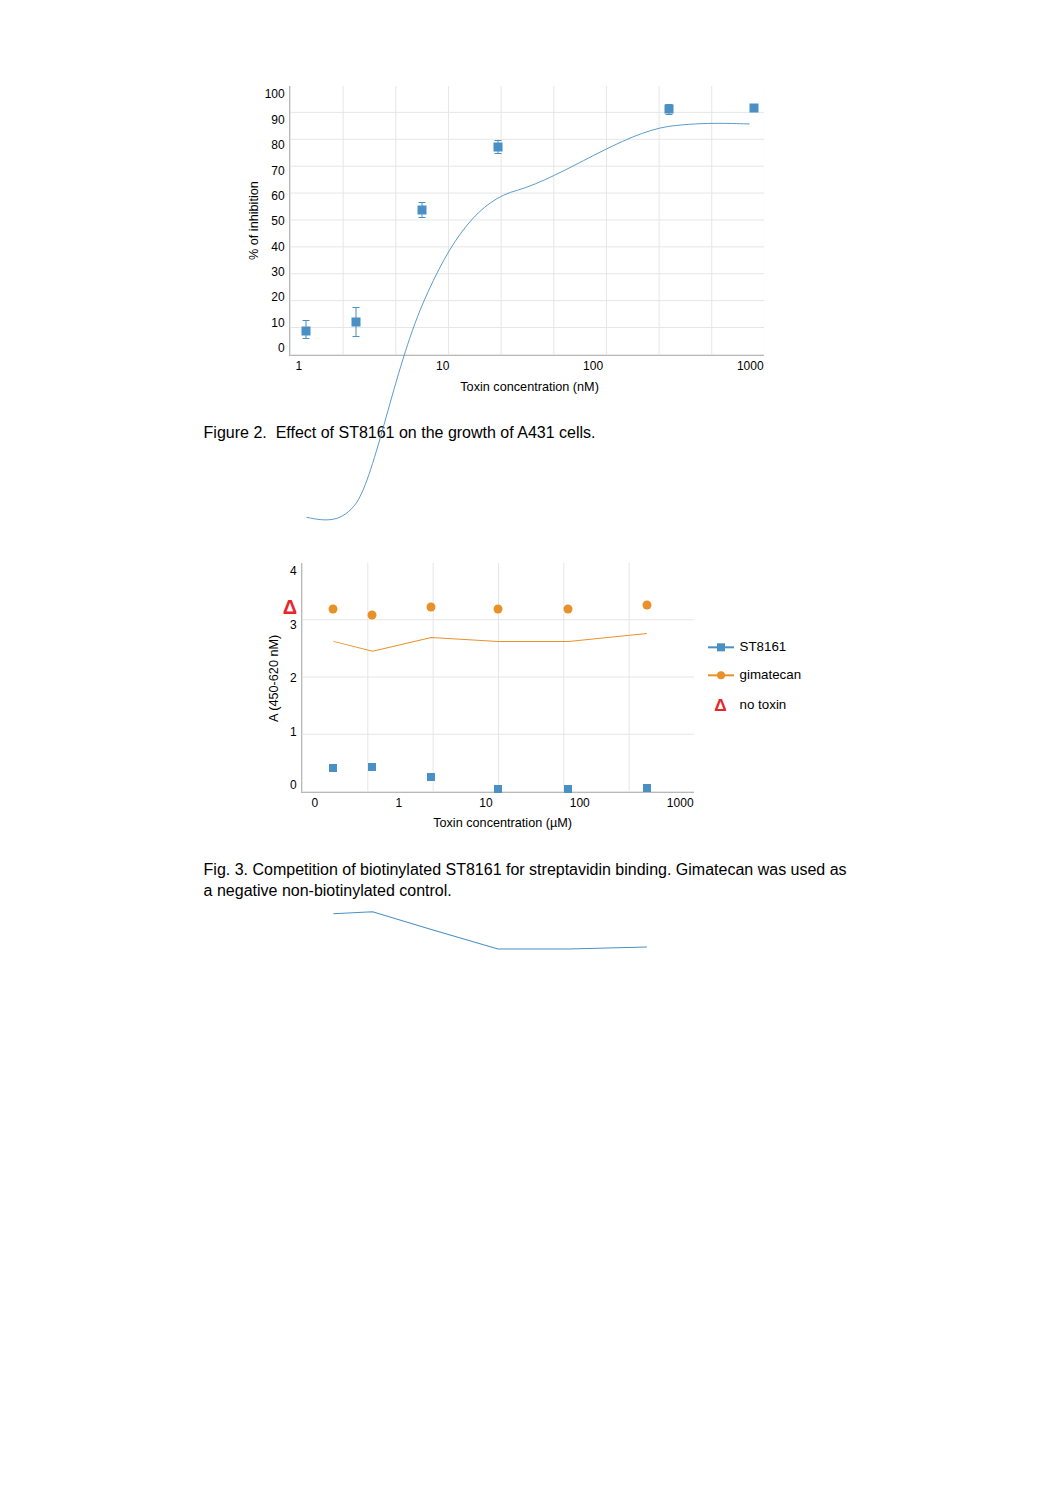% of inhibition
100 90 80 70 60 50 40 30 20 10 0
1 10 100 1000
Toxin concentration (nM)
Figure 2. Effect of ST8161 on the growth of A431 cells.
A (450-620 nM)
4 3 2 1 0
Δ
ST8161
gimatecan
Δno toxin
0 1 10 100 1000
Toxin concentration (µM)
Fig. 3. Competition of biotinylated ST8161 for streptavidin binding. Gimatecan was used as a negative non-biotinylated control.